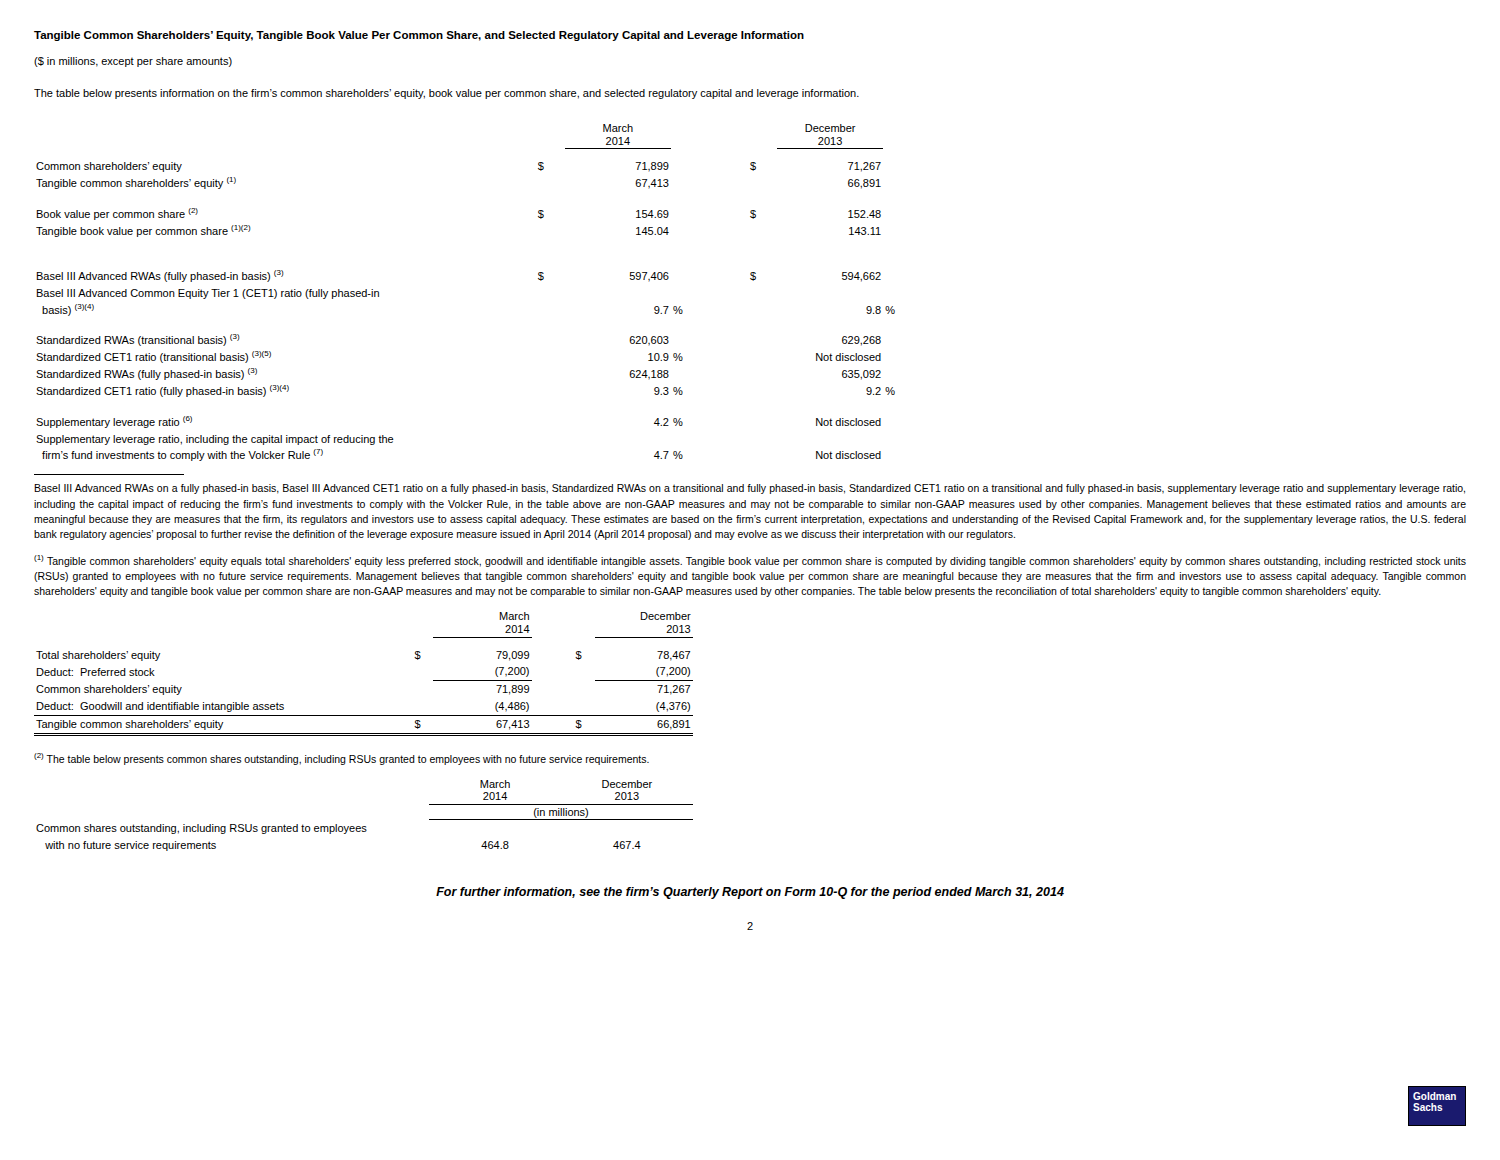Tangible Common Shareholders’ Equity, Tangible Book Value Per Common Share, and Selected Regulatory Capital and Leverage Information
($ in millions, except per share amounts)
The table below presents information on the firm’s common shareholders’ equity, book value per common share, and selected regulatory capital and leverage information.
| | | March 2014 | | | | December 2013 | |
| Common shareholders’ equity | $ | 71,899 | | | $ | 71,267 | |
| Tangible common shareholders’ equity (1) | | 67,413 | | | | 66,891 | |
| Book value per common share (2) | $ | 154.69 | | | $ | 152.48 | |
| Tangible book value per common share (1)(2) | | 145.04 | | | | 143.11 | |
| Basel III Advanced RWAs (fully phased-in basis) (3) | $ | 597,406 | | | $ | 594,662 | |
| Basel III Advanced Common Equity Tier 1 (CET1) ratio (fully phased-in | | | | | | | |
| basis) (3)(4) | | 9.7 | % | | | 9.8 | % |
| Standardized RWAs (transitional basis) (3) | | 620,603 | | | | 629,268 | |
| Standardized CET1 ratio (transitional basis) (3)(5) | | 10.9 | % | | | Not disclosed | |
| Standardized RWAs (fully phased-in basis) (3) | | 624,188 | | | | 635,092 | |
| Standardized CET1 ratio (fully phased-in basis) (3)(4) | | 9.3 | % | | | 9.2 | % |
| Supplementary leverage ratio (6) | | 4.2 | % | | | Not disclosed | |
| Supplementary leverage ratio, including the capital impact of reducing the | | | | | | | |
| firm’s fund investments to comply with the Volcker Rule (7) | | 4.7 | % | | | Not disclosed | |
Basel III Advanced RWAs on a fully phased-in basis, Basel III Advanced CET1 ratio on a fully phased-in basis, Standardized RWAs on a transitional and fully phased-in basis, Standardized CET1 ratio on a transitional and fully phased-in basis, supplementary leverage ratio and supplementary leverage ratio, including the capital impact of reducing the firm’s fund investments to comply with the Volcker Rule, in the table above are non-GAAP measures and may not be comparable to similar non-GAAP measures used by other companies. Management believes that these estimated ratios and amounts are meaningful because they are measures that the firm, its regulators and investors use to assess capital adequacy. These estimates are based on the firm’s current interpretation, expectations and understanding of the Revised Capital Framework and, for the supplementary leverage ratios, the U.S. federal bank regulatory agencies’ proposal to further revise the definition of the leverage exposure measure issued in April 2014 (April 2014 proposal) and may evolve as we discuss their interpretation with our regulators.
(1) Tangible common shareholders' equity equals total shareholders' equity less preferred stock, goodwill and identifiable intangible assets. Tangible book value per common share is computed by dividing tangible common shareholders' equity by common shares outstanding, including restricted stock units (RSUs) granted to employees with no future service requirements. Management believes that tangible common shareholders' equity and tangible book value per common share are meaningful because they are measures that the firm and investors use to assess capital adequacy. Tangible common shareholders' equity and tangible book value per common share are non-GAAP measures and may not be comparable to similar non-GAAP measures used by other companies. The table below presents the reconciliation of total shareholders' equity to tangible common shareholders' equity.
| | | March 2014 | | | December 2013 |
| Total shareholders’ equity | $ | 79,099 | | $ | 78,467 |
| Deduct: Preferred stock | | (7,200) | | | (7,200) |
| Common shareholders’ equity | | 71,899 | | | 71,267 |
| Deduct: Goodwill and identifiable intangible assets | | (4,486) | | | (4,376) |
| Tangible common shareholders’ equity | $ | 67,413 | | $ | 66,891 |
(2) The table below presents common shares outstanding, including RSUs granted to employees with no future service requirements.
| | March 2014 | December 2013 |
| | (in millions) |
| Common shares outstanding, including RSUs granted to employees | | |
| with no future service requirements | 464.8 | 467.4 |
For further information, see the firm’s Quarterly Report on Form 10-Q for the period ended March 31, 2014
2
Goldman
Sachs